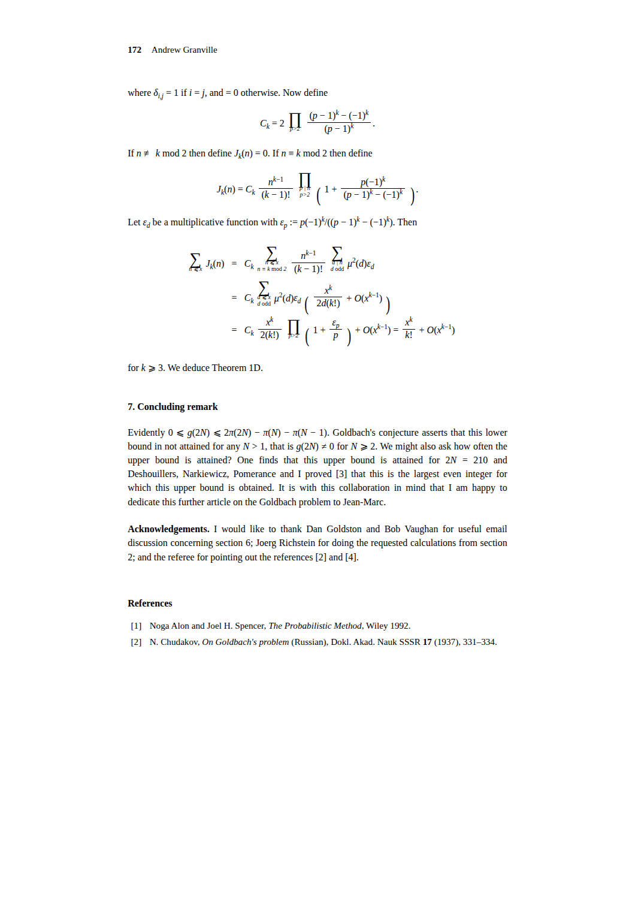172 Andrew Granville
where δi,j = 1 if i = j, and = 0 otherwise. Now define
Ck = 2 ∏p>2 (p − 1)k − (−1)k (p − 1)k .
If n ≢ k mod 2 then define Jk(n) = 0. If n ≡ k mod 2 then define
Jk(n) = Ck nk−1 (k − 1)! ∏p | n
p>2 ( 1 + p(−1)k (p − 1)k − (−1)k ).
Let εd be a multiplicative function with εp := p(−1)k/((p − 1)k − (−1)k). Then
∑n ⩽ x Jk(n) = Ck ∑n ⩽ x
n ≡ k mod 2 nk−1 (k − 1)! ∑d | n
d odd μ2(d)εd = Ck ∑d ⩽ x
d odd μ2(d)εd ( xk 2d(k!) + O(xk−1) ) = Ck xk 2(k!) ∏p>2 ( 1 + εp p ) + O(xk−1) = xk k! + O(xk−1)
for k ⩾ 3. We deduce Theorem 1D.
7. Concluding remark
Evidently 0 ⩽ g(2N) ⩽ 2π(2N) − π(N) − π(N − 1). Goldbach's conjecture asserts that this lower bound in not attained for any N > 1, that is g(2N) ≠ 0 for N ⩾ 2. We might also ask how often the upper bound is attained? One finds that this upper bound is attained for 2N = 210 and Deshouillers, Narkiewicz, Pomerance and I proved [3] that this is the largest even integer for which this upper bound is obtained. It is with this collaboration in mind that I am happy to dedicate this further article on the Goldbach problem to Jean-Marc.
Acknowledgements. I would like to thank Dan Goldston and Bob Vaughan for useful email discussion concerning section 6; Joerg Richstein for doing the requested calculations from section 2; and the referee for pointing out the references [2] and [4].
References
[1] Noga Alon and Joel H. Spencer, The Probabilistic Method, Wiley 1992.
[2] N. Chudakov, On Goldbach's problem (Russian), Dokl. Akad. Nauk SSSR 17 (1937), 331–334.